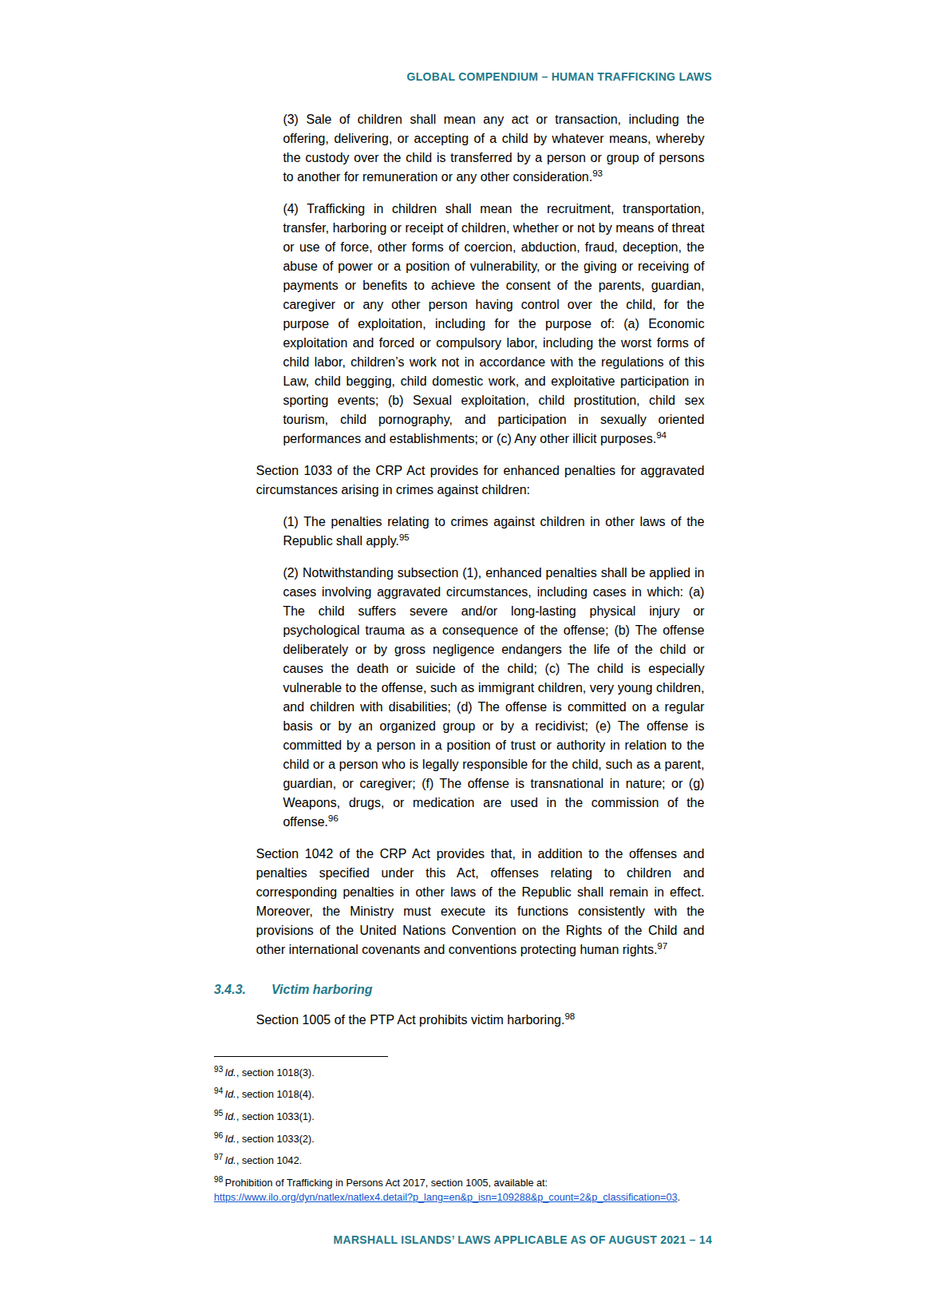GLOBAL COMPENDIUM – HUMAN TRAFFICKING LAWS
(3) Sale of children shall mean any act or transaction, including the offering, delivering, or accepting of a child by whatever means, whereby the custody over the child is transferred by a person or group of persons to another for remuneration or any other consideration.93
(4) Trafficking in children shall mean the recruitment, transportation, transfer, harboring or receipt of children, whether or not by means of threat or use of force, other forms of coercion, abduction, fraud, deception, the abuse of power or a position of vulnerability, or the giving or receiving of payments or benefits to achieve the consent of the parents, guardian, caregiver or any other person having control over the child, for the purpose of exploitation, including for the purpose of: (a) Economic exploitation and forced or compulsory labor, including the worst forms of child labor, children’s work not in accordance with the regulations of this Law, child begging, child domestic work, and exploitative participation in sporting events; (b) Sexual exploitation, child prostitution, child sex tourism, child pornography, and participation in sexually oriented performances and establishments; or (c) Any other illicit purposes.94
Section 1033 of the CRP Act provides for enhanced penalties for aggravated circumstances arising in crimes against children:
(1) The penalties relating to crimes against children in other laws of the Republic shall apply.95
(2) Notwithstanding subsection (1), enhanced penalties shall be applied in cases involving aggravated circumstances, including cases in which: (a) The child suffers severe and/or long-lasting physical injury or psychological trauma as a consequence of the offense; (b) The offense deliberately or by gross negligence endangers the life of the child or causes the death or suicide of the child; (c) The child is especially vulnerable to the offense, such as immigrant children, very young children, and children with disabilities; (d) The offense is committed on a regular basis or by an organized group or by a recidivist; (e) The offense is committed by a person in a position of trust or authority in relation to the child or a person who is legally responsible for the child, such as a parent, guardian, or caregiver; (f) The offense is transnational in nature; or (g) Weapons, drugs, or medication are used in the commission of the offense.96
Section 1042 of the CRP Act provides that, in addition to the offenses and penalties specified under this Act, offenses relating to children and corresponding penalties in other laws of the Republic shall remain in effect. Moreover, the Ministry must execute its functions consistently with the provisions of the United Nations Convention on the Rights of the Child and other international covenants and conventions protecting human rights.97
3.4.3. Victim harboring
Section 1005 of the PTP Act prohibits victim harboring.98
93 Id., section 1018(3).
94 Id., section 1018(4).
95 Id., section 1033(1).
96 Id., section 1033(2).
97 Id., section 1042.
98 Prohibition of Trafficking in Persons Act 2017, section 1005, available at:
https://www.ilo.org/dyn/natlex/natlex4.detail?p_lang=en&p_isn=109288&p_count=2&p_classification=03.
MARSHALL ISLANDS’ LAWS APPLICABLE AS OF AUGUST 2021 – 14